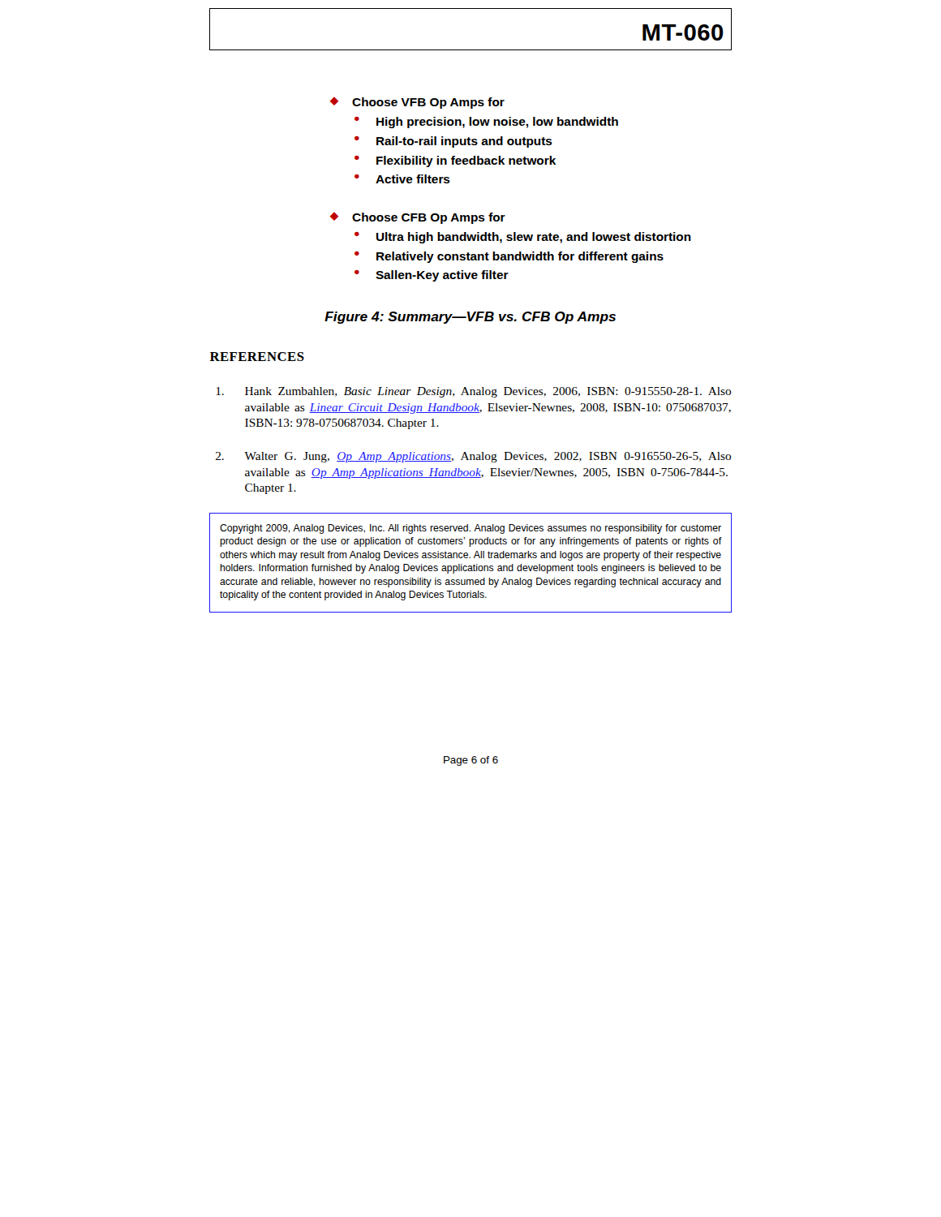MT-060
Choose VFB Op Amps for
High precision, low noise, low bandwidth
Rail-to-rail inputs and outputs
Flexibility in feedback network
Active filters
Choose CFB Op Amps for
Ultra high bandwidth, slew rate, and lowest distortion
Relatively constant bandwidth for different gains
Sallen-Key active filter
Figure 4: Summary—VFB vs. CFB Op Amps
REFERENCES
Hank Zumbahlen, Basic Linear Design, Analog Devices, 2006, ISBN: 0-915550-28-1. Also available as Linear Circuit Design Handbook, Elsevier-Newnes, 2008, ISBN-10: 0750687037, ISBN-13: 978-0750687034. Chapter 1.
Walter G. Jung, Op Amp Applications, Analog Devices, 2002, ISBN 0-916550-26-5, Also available as Op Amp Applications Handbook, Elsevier/Newnes, 2005, ISBN 0-7506-7844-5. Chapter 1.
Copyright 2009, Analog Devices, Inc. All rights reserved. Analog Devices assumes no responsibility for customer product design or the use or application of customers’ products or for any infringements of patents or rights of others which may result from Analog Devices assistance. All trademarks and logos are property of their respective holders. Information furnished by Analog Devices applications and development tools engineers is believed to be accurate and reliable, however no responsibility is assumed by Analog Devices regarding technical accuracy and topicality of the content provided in Analog Devices Tutorials.
Page 6 of 6